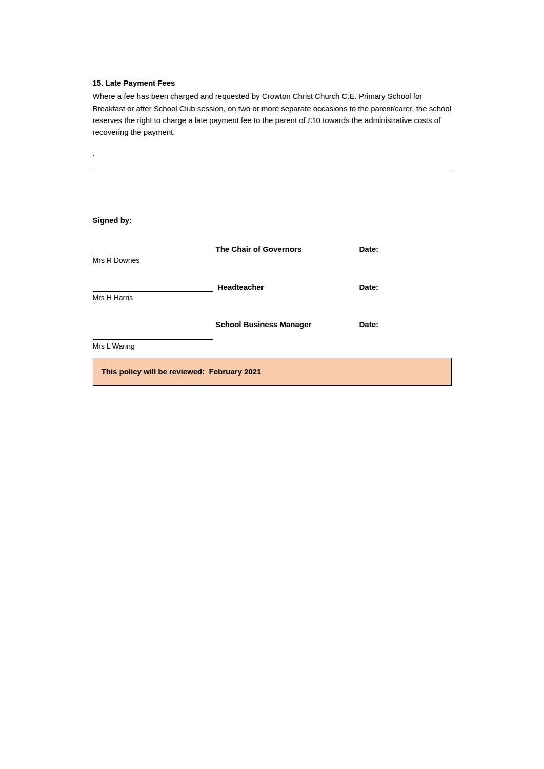15. Late Payment Fees
Where a fee has been charged and requested by Crowton Christ Church C.E. Primary School for Breakfast or after School Club session, on two or more separate occasions to the parent/carer, the school reserves the right to charge a late payment fee to the parent of £10 towards the administrative costs of recovering the payment.
.
Signed by:
| Mrs R Downes | The Chair of Governors | Date: |
| Mrs H Harris | Headteacher | Date: |
| Mrs L Waring | School Business Manager | Date: |
This policy will be reviewed: February 2021